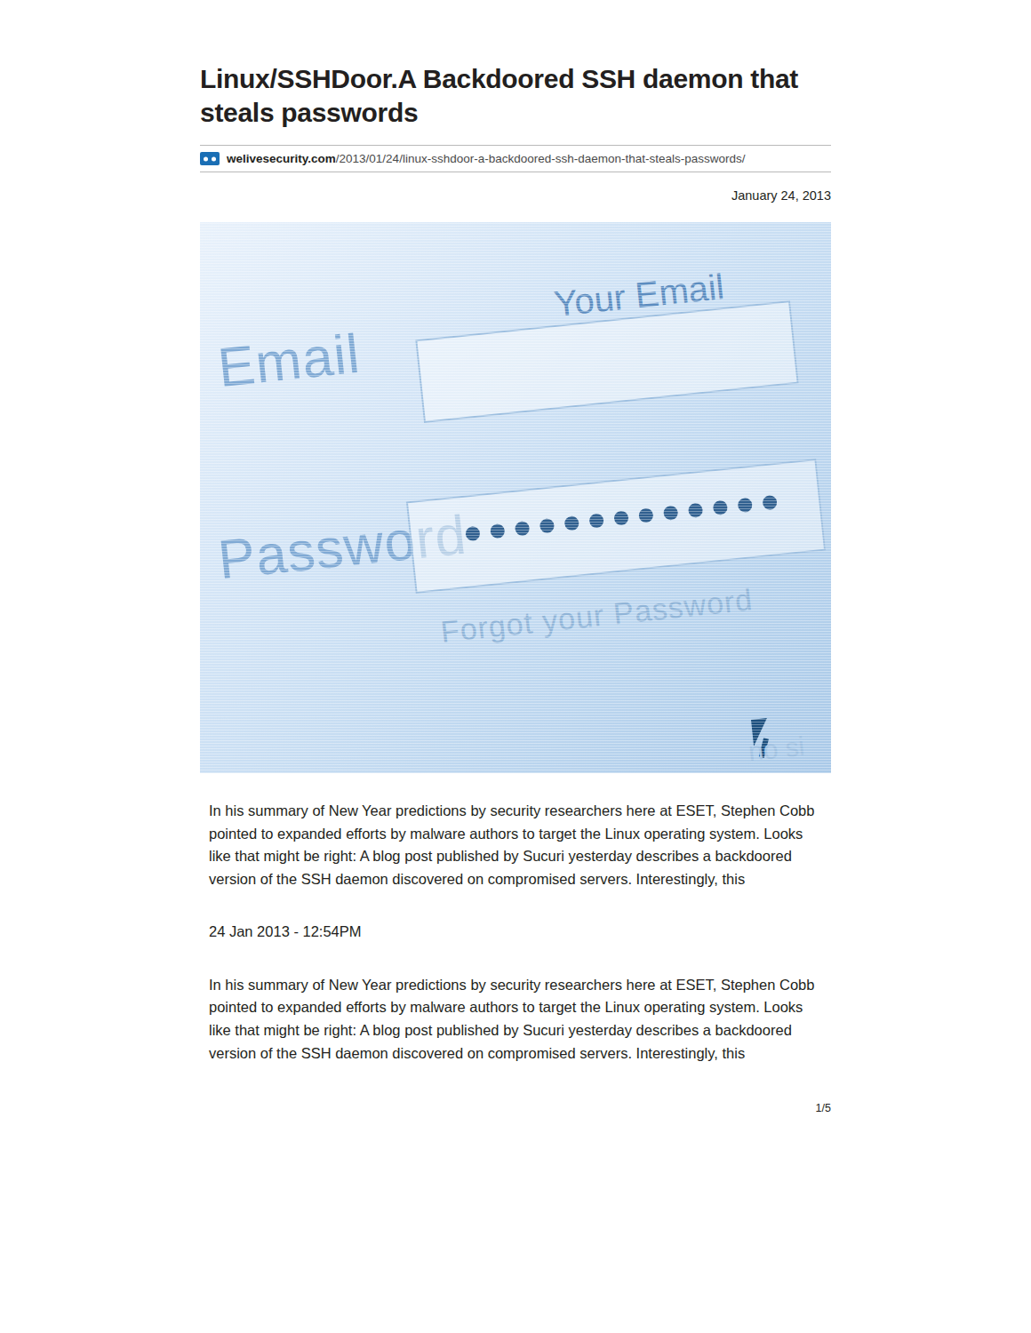Linux/SSHDoor.A Backdoored SSH daemon that steals passwords
welivesecurity.com/2013/01/24/linux-sshdoor-a-backdoored-ssh-daemon-that-steals-passwords/
January 24, 2013
Email
Password
Your Email
Forgot your Password
no si
In his summary of New Year predictions by security researchers here at ESET, Stephen Cobb pointed to expanded efforts by malware authors to target the Linux operating system. Looks like that might be right: A blog post published by Sucuri yesterday describes a backdoored version of the SSH daemon discovered on compromised servers. Interestingly, this
24 Jan 2013 - 12:54PM
In his summary of New Year predictions by security researchers here at ESET, Stephen Cobb pointed to expanded efforts by malware authors to target the Linux operating system. Looks like that might be right: A blog post published by Sucuri yesterday describes a backdoored version of the SSH daemon discovered on compromised servers. Interestingly, this
1/5